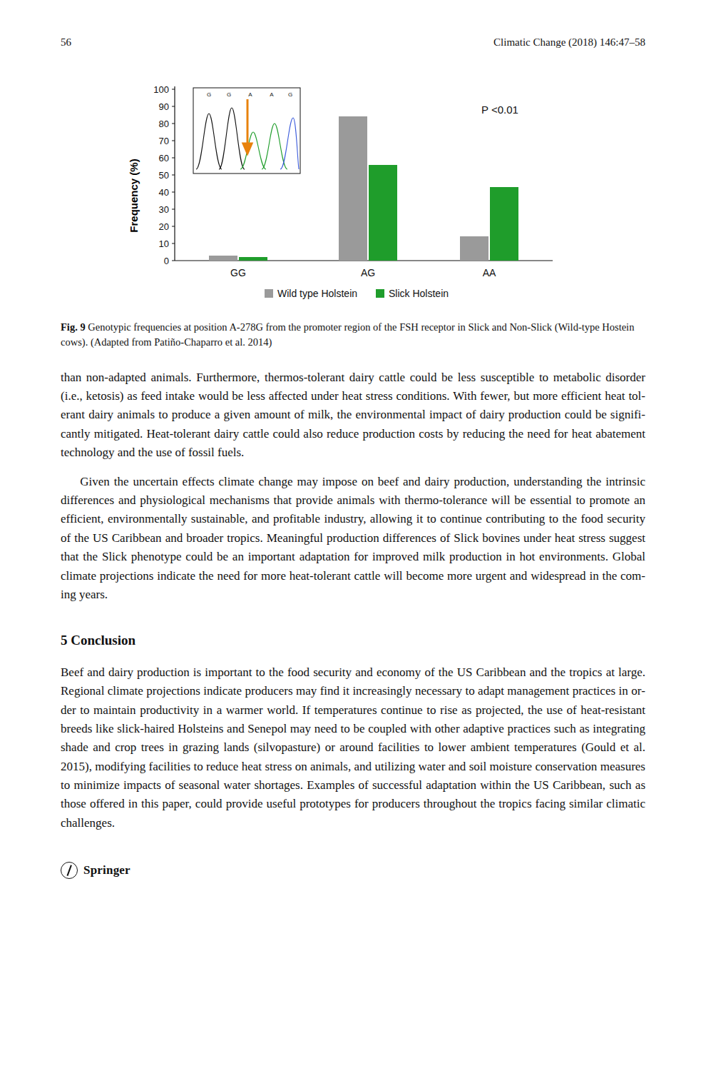56 Climatic Change (2018) 146:47–58
Frequency (%) 100 90 80 70 60 50 40 30 20 10 0 GG AG AA P <0.01 G G A A G Wild type Holstein Slick Holstein
Fig. 9 Genotypic frequencies at position A-278G from the promoter region of the FSH receptor in Slick and Non-Slick (Wild-type Hostein cows). (Adapted from Patiño-Chaparro et al. 2014)
than non-adapted animals. Furthermore, thermos-tolerant dairy cattle could be less susceptible to metabolic disorder (i.e., ketosis) as feed intake would be less affected under heat stress conditions. With fewer, but more efficient heat tolerant dairy animals to produce a given amount of milk, the environmental impact of dairy production could be significantly mitigated. Heat-tolerant dairy cattle could also reduce production costs by reducing the need for heat abatement technology and the use of fossil fuels.
Given the uncertain effects climate change may impose on beef and dairy production, understanding the intrinsic differences and physiological mechanisms that provide animals with thermo-tolerance will be essential to promote an efficient, environmentally sustainable, and profitable industry, allowing it to continue contributing to the food security of the US Caribbean and broader tropics. Meaningful production differences of Slick bovines under heat stress suggest that the Slick phenotype could be an important adaptation for improved milk production in hot environments. Global climate projections indicate the need for more heat-tolerant cattle will become more urgent and widespread in the coming years.
5 Conclusion
Beef and dairy production is important to the food security and economy of the US Caribbean and the tropics at large. Regional climate projections indicate producers may find it increasingly necessary to adapt management practices in order to maintain productivity in a warmer world. If temperatures continue to rise as projected, the use of heat-resistant breeds like slick-haired Holsteins and Senepol may need to be coupled with other adaptive practices such as integrating shade and crop trees in grazing lands (silvopasture) or around facilities to lower ambient temperatures (Gould et al. 2015), modifying facilities to reduce heat stress on animals, and utilizing water and soil moisture conservation measures to minimize impacts of seasonal water shortages. Examples of successful adaptation within the US Caribbean, such as those offered in this paper, could provide useful prototypes for producers throughout the tropics facing similar climatic challenges.
Springer